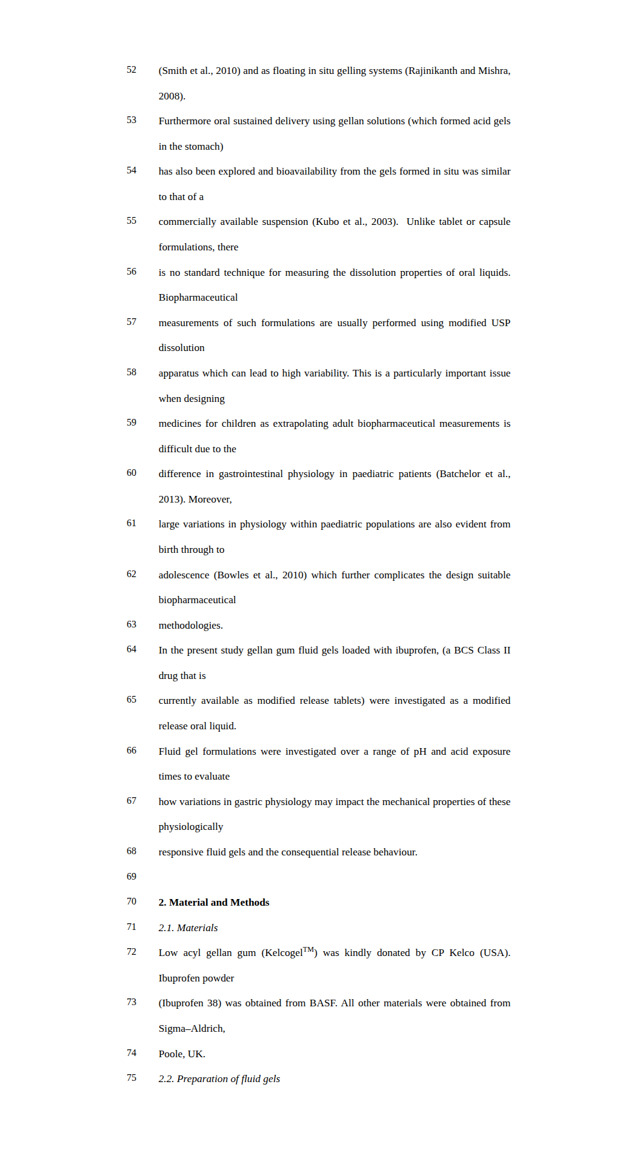52
(Smith et al., 2010) and as floating in situ gelling systems (Rajinikanth and Mishra, 2008).
53
Furthermore oral sustained delivery using gellan solutions (which formed acid gels in the stomach)
54
has also been explored and bioavailability from the gels formed in situ was similar to that of a
55
commercially available suspension (Kubo et al., 2003). Unlike tablet or capsule formulations, there
56
is no standard technique for measuring the dissolution properties of oral liquids. Biopharmaceutical
57
measurements of such formulations are usually performed using modified USP dissolution
58
apparatus which can lead to high variability. This is a particularly important issue when designing
59
medicines for children as extrapolating adult biopharmaceutical measurements is difficult due to the
60
difference in gastrointestinal physiology in paediatric patients (Batchelor et al., 2013). Moreover,
61
large variations in physiology within paediatric populations are also evident from birth through to
62
adolescence (Bowles et al., 2010) which further complicates the design suitable biopharmaceutical
63
methodologies.
64
In the present study gellan gum fluid gels loaded with ibuprofen, (a BCS Class II drug that is
65
currently available as modified release tablets) were investigated as a modified release oral liquid.
66
Fluid gel formulations were investigated over a range of pH and acid exposure times to evaluate
67
how variations in gastric physiology may impact the mechanical properties of these physiologically
68
responsive fluid gels and the consequential release behaviour.
69
70
2. Material and Methods
71
2.1. Materials
72
Low acyl gellan gum (KelcogelTM) was kindly donated by CP Kelco (USA). Ibuprofen powder
73
(Ibuprofen 38) was obtained from BASF. All other materials were obtained from Sigma–Aldrich,
74
Poole, UK.
75
2.2. Preparation of fluid gels